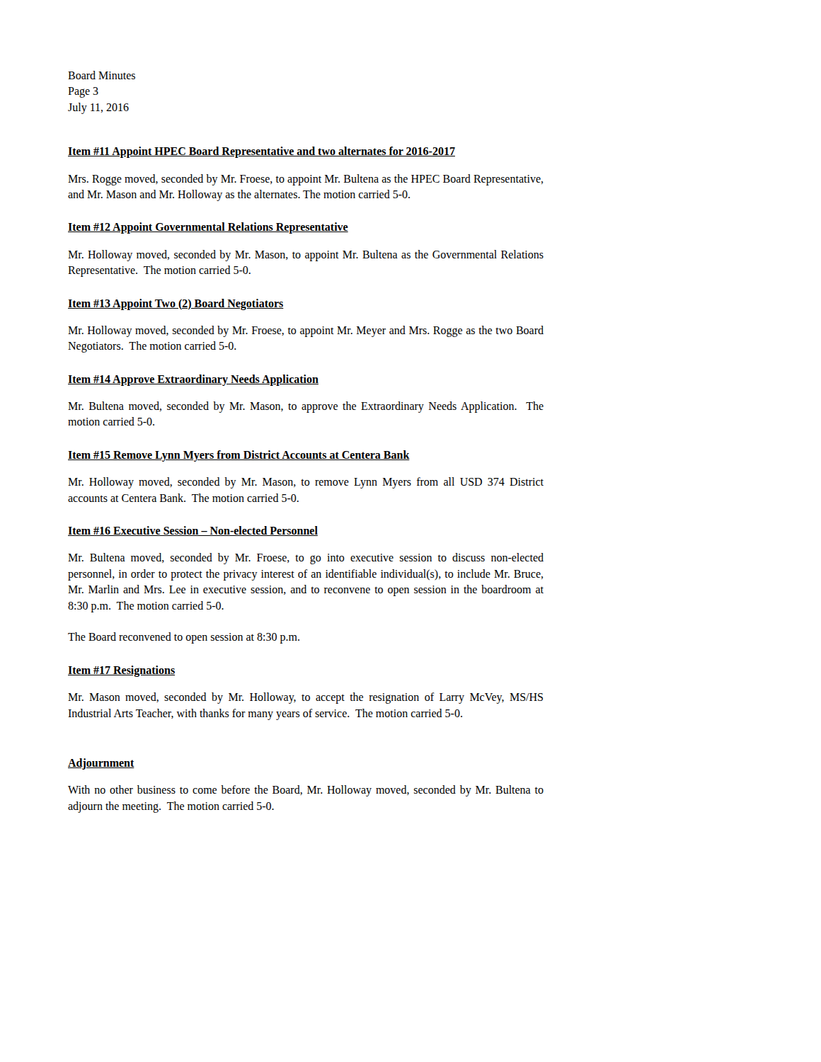Board Minutes
Page 3
July 11, 2016
Item #11 Appoint HPEC Board Representative and two alternates for 2016-2017
Mrs. Rogge moved, seconded by Mr. Froese, to appoint Mr. Bultena as the HPEC Board Representative, and Mr. Mason and Mr. Holloway as the alternates. The motion carried 5-0.
Item #12 Appoint Governmental Relations Representative
Mr. Holloway moved, seconded by Mr. Mason, to appoint Mr. Bultena as the Governmental Relations Representative. The motion carried 5-0.
Item #13 Appoint Two (2) Board Negotiators
Mr. Holloway moved, seconded by Mr. Froese, to appoint Mr. Meyer and Mrs. Rogge as the two Board Negotiators. The motion carried 5-0.
Item #14 Approve Extraordinary Needs Application
Mr. Bultena moved, seconded by Mr. Mason, to approve the Extraordinary Needs Application. The motion carried 5-0.
Item #15 Remove Lynn Myers from District Accounts at Centera Bank
Mr. Holloway moved, seconded by Mr. Mason, to remove Lynn Myers from all USD 374 District accounts at Centera Bank. The motion carried 5-0.
Item #16 Executive Session – Non-elected Personnel
Mr. Bultena moved, seconded by Mr. Froese, to go into executive session to discuss non-elected personnel, in order to protect the privacy interest of an identifiable individual(s), to include Mr. Bruce, Mr. Marlin and Mrs. Lee in executive session, and to reconvene to open session in the boardroom at 8:30 p.m. The motion carried 5-0.
The Board reconvened to open session at 8:30 p.m.
Item #17 Resignations
Mr. Mason moved, seconded by Mr. Holloway, to accept the resignation of Larry McVey, MS/HS Industrial Arts Teacher, with thanks for many years of service. The motion carried 5-0.
Adjournment
With no other business to come before the Board, Mr. Holloway moved, seconded by Mr. Bultena to adjourn the meeting. The motion carried 5-0.